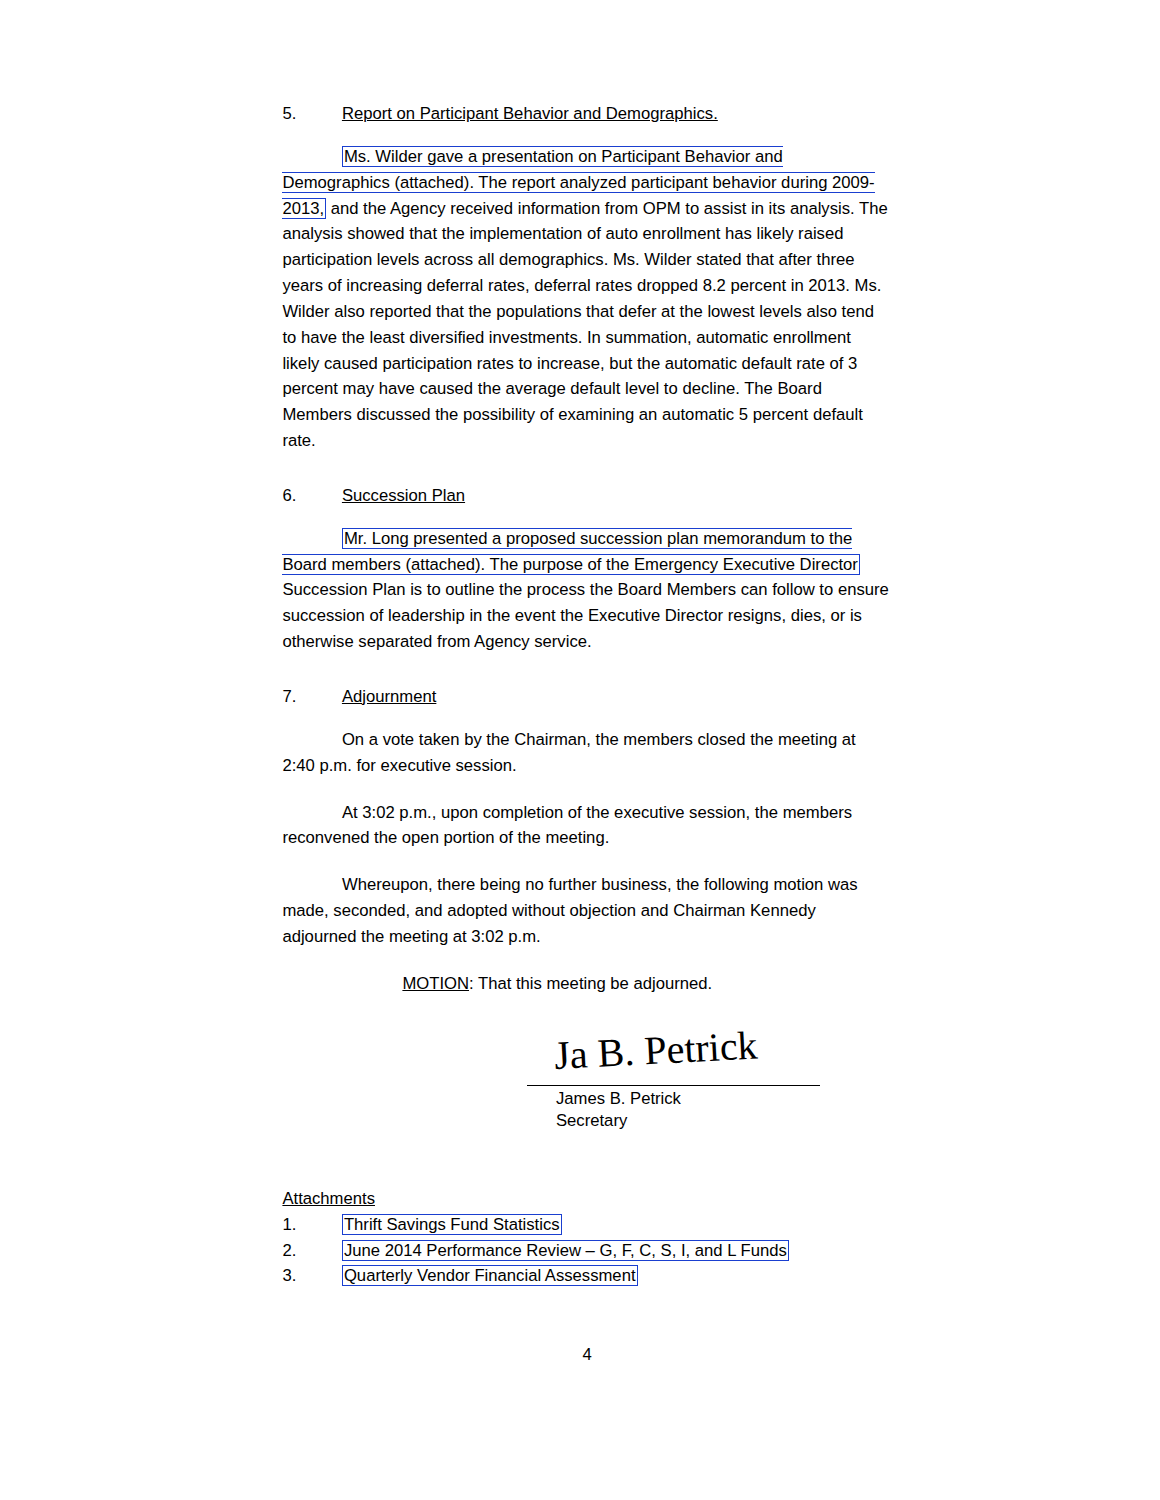5. Report on Participant Behavior and Demographics.
Ms. Wilder gave a presentation on Participant Behavior and Demographics (attached). The report analyzed participant behavior during 2009-2013, and the Agency received information from OPM to assist in its analysis. The analysis showed that the implementation of auto enrollment has likely raised participation levels across all demographics. Ms. Wilder stated that after three years of increasing deferral rates, deferral rates dropped 8.2 percent in 2013. Ms. Wilder also reported that the populations that defer at the lowest levels also tend to have the least diversified investments. In summation, automatic enrollment likely caused participation rates to increase, but the automatic default rate of 3 percent may have caused the average default level to decline. The Board Members discussed the possibility of examining an automatic 5 percent default rate.
6. Succession Plan
Mr. Long presented a proposed succession plan memorandum to the Board members (attached). The purpose of the Emergency Executive Director Succession Plan is to outline the process the Board Members can follow to ensure succession of leadership in the event the Executive Director resigns, dies, or is otherwise separated from Agency service.
7. Adjournment
On a vote taken by the Chairman, the members closed the meeting at 2:40 p.m. for executive session.
At 3:02 p.m., upon completion of the executive session, the members reconvened the open portion of the meeting.
Whereupon, there being no further business, the following motion was made, seconded, and adopted without objection and Chairman Kennedy adjourned the meeting at 3:02 p.m.
MOTION: That this meeting be adjourned.
Ja B. Petrick
James B. Petrick
Secretary
Attachments
| 1. | Thrift Savings Fund Statistics |
| 2. | June 2014 Performance Review – G, F, C, S, I, and L Funds |
| 3. | Quarterly Vendor Financial Assessment |
4